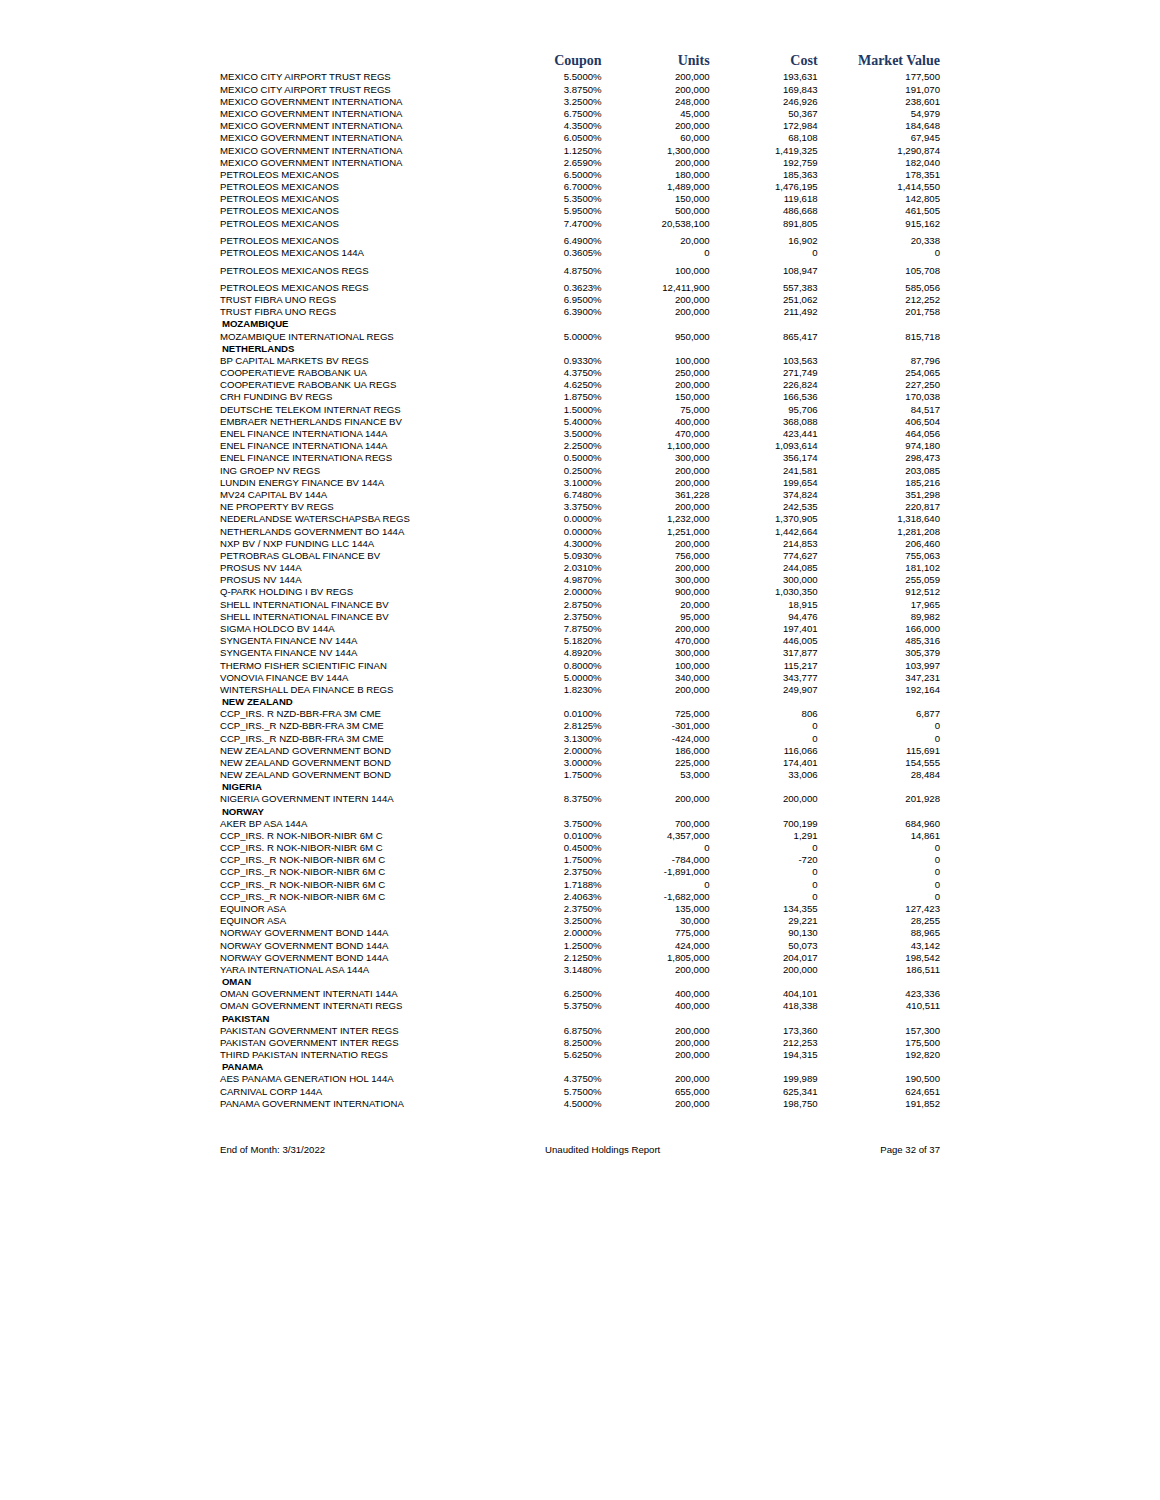| | Coupon | Units | Cost | Market Value |
| --- | --- | --- | --- | --- |
| MEXICO CITY AIRPORT TRUST REGS | 5.5000% | 200,000 | 193,631 | 177,500 |
| MEXICO CITY AIRPORT TRUST REGS | 3.8750% | 200,000 | 169,843 | 191,070 |
| MEXICO GOVERNMENT INTERNATIONA | 3.2500% | 248,000 | 246,926 | 238,601 |
| MEXICO GOVERNMENT INTERNATIONA | 6.7500% | 45,000 | 50,367 | 54,979 |
| MEXICO GOVERNMENT INTERNATIONA | 4.3500% | 200,000 | 172,984 | 184,648 |
| MEXICO GOVERNMENT INTERNATIONA | 6.0500% | 60,000 | 68,108 | 67,945 |
| MEXICO GOVERNMENT INTERNATIONA | 1.1250% | 1,300,000 | 1,419,325 | 1,290,874 |
| MEXICO GOVERNMENT INTERNATIONA | 2.6590% | 200,000 | 192,759 | 182,040 |
| PETROLEOS MEXICANOS | 6.5000% | 180,000 | 185,363 | 178,351 |
| PETROLEOS MEXICANOS | 6.7000% | 1,489,000 | 1,476,195 | 1,414,550 |
| PETROLEOS MEXICANOS | 5.3500% | 150,000 | 119,618 | 142,805 |
| PETROLEOS MEXICANOS | 5.9500% | 500,000 | 486,668 | 461,505 |
| PETROLEOS MEXICANOS | 7.4700% | 20,538,100 | 891,805 | 915,162 |
| PETROLEOS MEXICANOS | 6.4900% | 20,000 | 16,902 | 20,338 |
| PETROLEOS MEXICANOS 144A | 0.3605% | 0 | 0 | 0 |
| PETROLEOS MEXICANOS REGS | 4.8750% | 100,000 | 108,947 | 105,708 |
| PETROLEOS MEXICANOS REGS | 0.3623% | 12,411,900 | 557,383 | 585,056 |
| TRUST FIBRA UNO REGS | 6.9500% | 200,000 | 251,062 | 212,252 |
| TRUST FIBRA UNO REGS | 6.3900% | 200,000 | 211,492 | 201,758 |
| MOZAMBIQUE |
| MOZAMBIQUE INTERNATIONAL REGS | 5.0000% | 950,000 | 865,417 | 815,718 |
| NETHERLANDS |
| BP CAPITAL MARKETS BV REGS | 0.9330% | 100,000 | 103,563 | 87,796 |
| COOPERATIEVE RABOBANK UA | 4.3750% | 250,000 | 271,749 | 254,065 |
| COOPERATIEVE RABOBANK UA REGS | 4.6250% | 200,000 | 226,824 | 227,250 |
| CRH FUNDING BV REGS | 1.8750% | 150,000 | 166,536 | 170,038 |
| DEUTSCHE TELEKOM INTERNAT REGS | 1.5000% | 75,000 | 95,706 | 84,517 |
| EMBRAER NETHERLANDS FINANCE BV | 5.4000% | 400,000 | 368,088 | 406,504 |
| ENEL FINANCE INTERNATIONA 144A | 3.5000% | 470,000 | 423,441 | 464,056 |
| ENEL FINANCE INTERNATIONA 144A | 2.2500% | 1,100,000 | 1,093,614 | 974,180 |
| ENEL FINANCE INTERNATIONA REGS | 0.5000% | 300,000 | 356,174 | 298,473 |
| ING GROEP NV REGS | 0.2500% | 200,000 | 241,581 | 203,085 |
| LUNDIN ENERGY FINANCE BV 144A | 3.1000% | 200,000 | 199,654 | 185,216 |
| MV24 CAPITAL BV 144A | 6.7480% | 361,228 | 374,824 | 351,298 |
| NE PROPERTY BV REGS | 3.3750% | 200,000 | 242,535 | 220,817 |
| NEDERLANDSE WATERSCHAPSBA REGS | 0.0000% | 1,232,000 | 1,370,905 | 1,318,640 |
| NETHERLANDS GOVERNMENT BO 144A | 0.0000% | 1,251,000 | 1,442,664 | 1,281,208 |
| NXP BV / NXP FUNDING LLC 144A | 4.3000% | 200,000 | 214,853 | 206,460 |
| PETROBRAS GLOBAL FINANCE BV | 5.0930% | 756,000 | 774,627 | 755,063 |
| PROSUS NV 144A | 2.0310% | 200,000 | 244,085 | 181,102 |
| PROSUS NV 144A | 4.9870% | 300,000 | 300,000 | 255,059 |
| Q-PARK HOLDING I BV REGS | 2.0000% | 900,000 | 1,030,350 | 912,512 |
| SHELL INTERNATIONAL FINANCE BV | 2.8750% | 20,000 | 18,915 | 17,965 |
| SHELL INTERNATIONAL FINANCE BV | 2.3750% | 95,000 | 94,476 | 89,982 |
| SIGMA HOLDCO BV 144A | 7.8750% | 200,000 | 197,401 | 166,000 |
| SYNGENTA FINANCE NV 144A | 5.1820% | 470,000 | 446,005 | 485,316 |
| SYNGENTA FINANCE NV 144A | 4.8920% | 300,000 | 317,877 | 305,379 |
| THERMO FISHER SCIENTIFIC FINAN | 0.8000% | 100,000 | 115,217 | 103,997 |
| VONOVIA FINANCE BV 144A | 5.0000% | 340,000 | 343,777 | 347,231 |
| WINTERSHALL DEA FINANCE B REGS | 1.8230% | 200,000 | 249,907 | 192,164 |
| NEW ZEALAND |
| CCP_IRS. R NZD-BBR-FRA 3M CME | 0.0100% | 725,000 | 806 | 6,877 |
| CCP_IRS._R NZD-BBR-FRA 3M CME | 2.8125% | -301,000 | 0 | 0 |
| CCP_IRS._R NZD-BBR-FRA 3M CME | 3.1300% | -424,000 | 0 | 0 |
| NEW ZEALAND GOVERNMENT BOND | 2.0000% | 186,000 | 116,066 | 115,691 |
| NEW ZEALAND GOVERNMENT BOND | 3.0000% | 225,000 | 174,401 | 154,555 |
| NEW ZEALAND GOVERNMENT BOND | 1.7500% | 53,000 | 33,006 | 28,484 |
| NIGERIA |
| NIGERIA GOVERNMENT INTERN 144A | 8.3750% | 200,000 | 200,000 | 201,928 |
| NORWAY |
| AKER BP ASA 144A | 3.7500% | 700,000 | 700,199 | 684,960 |
| CCP_IRS. R NOK-NIBOR-NIBR 6M C | 0.0100% | 4,357,000 | 1,291 | 14,861 |
| CCP_IRS. R NOK-NIBOR-NIBR 6M C | 0.4500% | 0 | 0 | 0 |
| CCP_IRS._R NOK-NIBOR-NIBR 6M C | 1.7500% | -784,000 | -720 | 0 |
| CCP_IRS._R NOK-NIBOR-NIBR 6M C | 2.3750% | -1,891,000 | 0 | 0 |
| CCP_IRS._R NOK-NIBOR-NIBR 6M C | 1.7188% | 0 | 0 | 0 |
| CCP_IRS._R NOK-NIBOR-NIBR 6M C | 2.4063% | -1,682,000 | 0 | 0 |
| EQUINOR ASA | 2.3750% | 135,000 | 134,355 | 127,423 |
| EQUINOR ASA | 3.2500% | 30,000 | 29,221 | 28,255 |
| NORWAY GOVERNMENT BOND 144A | 2.0000% | 775,000 | 90,130 | 88,965 |
| NORWAY GOVERNMENT BOND 144A | 1.2500% | 424,000 | 50,073 | 43,142 |
| NORWAY GOVERNMENT BOND 144A | 2.1250% | 1,805,000 | 204,017 | 198,542 |
| YARA INTERNATIONAL ASA 144A | 3.1480% | 200,000 | 200,000 | 186,511 |
| OMAN |
| OMAN GOVERNMENT INTERNATI 144A | 6.2500% | 400,000 | 404,101 | 423,336 |
| OMAN GOVERNMENT INTERNATI REGS | 5.3750% | 400,000 | 418,338 | 410,511 |
| PAKISTAN |
| PAKISTAN GOVERNMENT INTER REGS | 6.8750% | 200,000 | 173,360 | 157,300 |
| PAKISTAN GOVERNMENT INTER REGS | 8.2500% | 200,000 | 212,253 | 175,500 |
| THIRD PAKISTAN INTERNATIO REGS | 5.6250% | 200,000 | 194,315 | 192,820 |
| PANAMA |
| AES PANAMA GENERATION HOL 144A | 4.3750% | 200,000 | 199,989 | 190,500 |
| CARNIVAL CORP 144A | 5.7500% | 655,000 | 625,341 | 624,651 |
| PANAMA GOVERNMENT INTERNATIONA | 4.5000% | 200,000 | 198,750 | 191,852 |
End of Month: 3/31/2022 Page 32 of 37
Unaudited Holdings Report